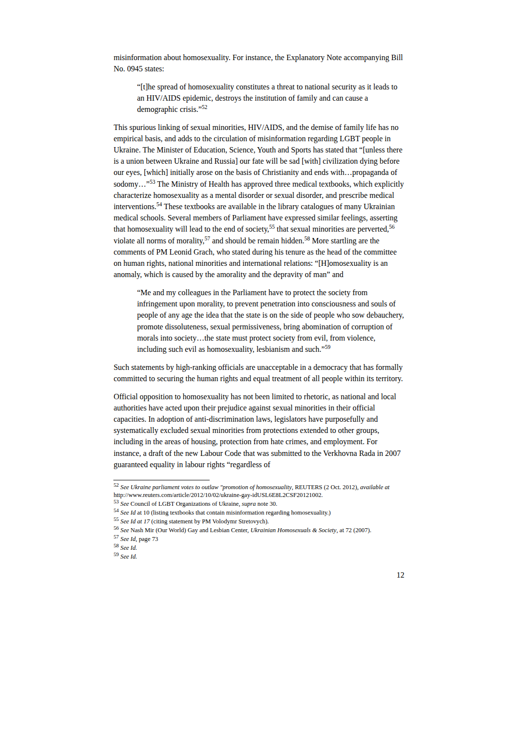misinformation about homosexuality. For instance, the Explanatory Note accompanying Bill No. 0945 states:
“[t]he spread of homosexuality constitutes a threat to national security as it leads to an HIV/AIDS epidemic, destroys the institution of family and can cause a demographic crisis.”52
This spurious linking of sexual minorities, HIV/AIDS, and the demise of family life has no empirical basis, and adds to the circulation of misinformation regarding LGBT people in Ukraine. The Minister of Education, Science, Youth and Sports has stated that “[unless there is a union between Ukraine and Russia] our fate will be sad [with] civilization dying before our eyes, [which] initially arose on the basis of Christianity and ends with…propaganda of sodomy…”53 The Ministry of Health has approved three medical textbooks, which explicitly characterize homosexuality as a mental disorder or sexual disorder, and prescribe medical interventions.54 These textbooks are available in the library catalogues of many Ukrainian medical schools. Several members of Parliament have expressed similar feelings, asserting that homosexuality will lead to the end of society,55 that sexual minorities are perverted,56 violate all norms of morality,57 and should be remain hidden.58 More startling are the comments of PM Leonid Grach, who stated during his tenure as the head of the committee on human rights, national minorities and international relations: “[H]omosexuality is an anomaly, which is caused by the amorality and the depravity of man” and
“Me and my colleagues in the Parliament have to protect the society from infringement upon morality, to prevent penetration into consciousness and souls of people of any age the idea that the state is on the side of people who sow debauchery, promote dissoluteness, sexual permissiveness, bring abomination of corruption of morals into society…the state must protect society from evil, from violence, including such evil as homosexuality, lesbianism and such.”59
Such statements by high-ranking officials are unacceptable in a democracy that has formally committed to securing the human rights and equal treatment of all people within its territory.
Official opposition to homosexuality has not been limited to rhetoric, as national and local authorities have acted upon their prejudice against sexual minorities in their official capacities. In adoption of anti-discrimination laws, legislators have purposefully and systematically excluded sexual minorities from protections extended to other groups, including in the areas of housing, protection from hate crimes, and employment. For instance, a draft of the new Labour Code that was submitted to the Verkhovna Rada in 2007 guaranteed equality in labour rights “regardless of
52 See Ukraine parliament votes to outlaw "promotion of homosexuality, REUTERS (2 Oct. 2012), available at http://www.reuters.com/article/2012/10/02/ukraine-gay-idUSL6E8L2CSF20121002.
53 See Council of LGBT Organizations of Ukraine, supra note 30.
54 See Id at 10 (listing textbooks that contain misinformation regarding homosexuality.)
55 See Id at 17 (citing statement by PM Volodymr Stretovych).
56 See Nash Mir (Our World) Gay and Lesbian Center, Ukrainian Homosexuals & Society, at 72 (2007).
57 See Id, page 73
58 See Id.
59 See Id.
12